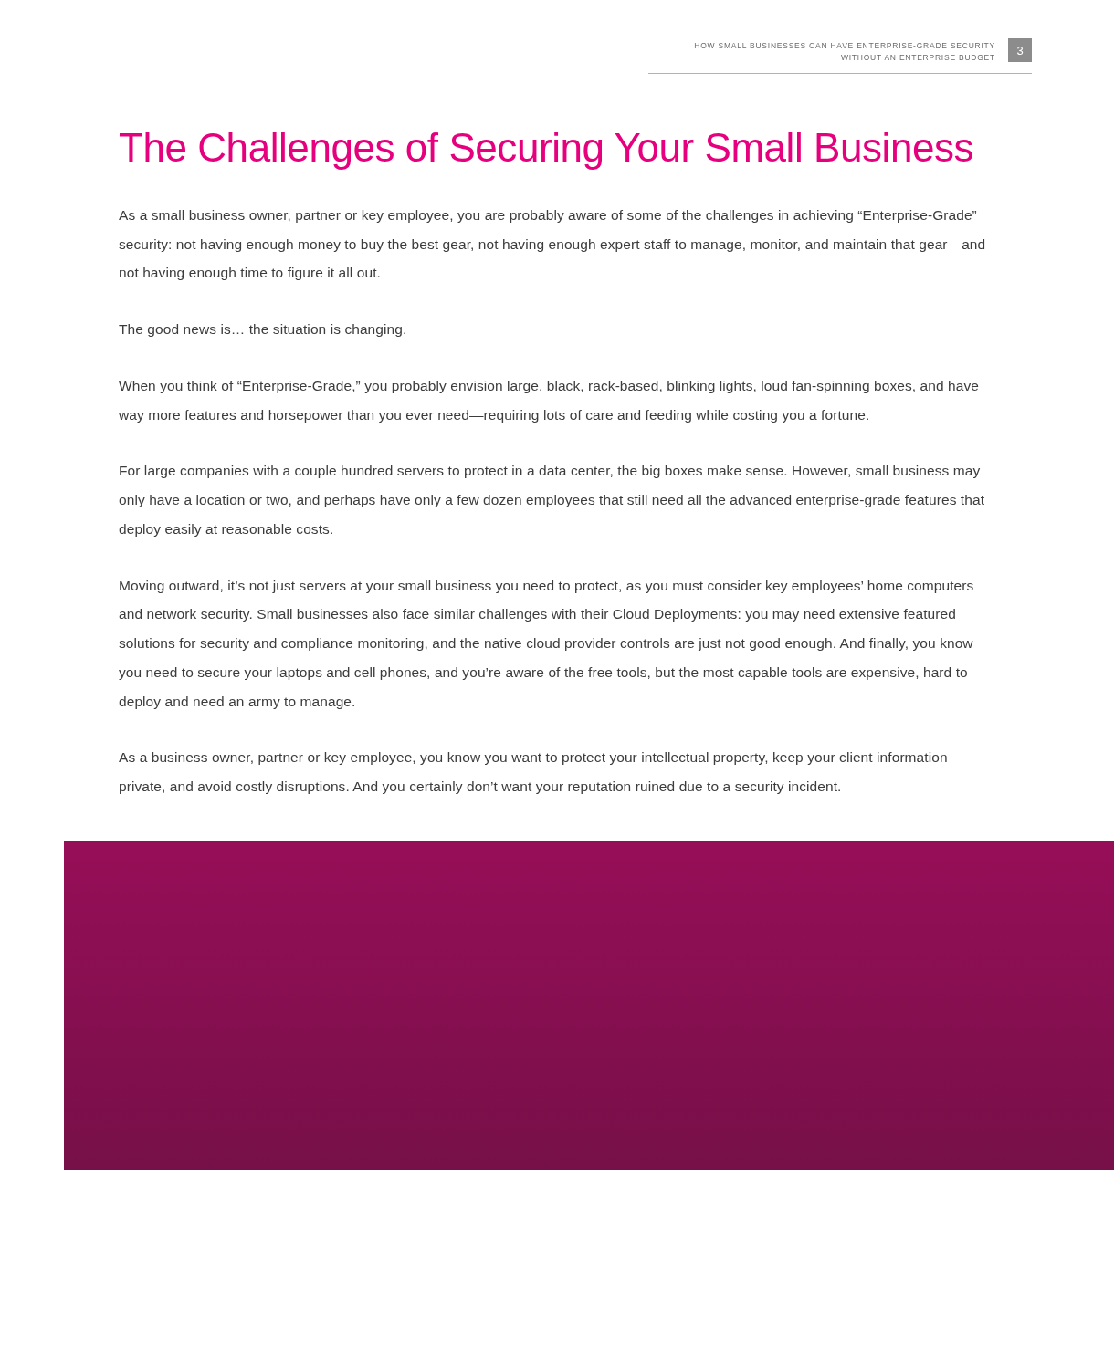How Small Businesses Can Have Enterprise-Grade Security
Without an Enterprise Budget
3
The Challenges of Securing Your Small Business
As a small business owner, partner or key employee, you are probably aware of some of the challenges in achieving “Enterprise-Grade” security: not having enough money to buy the best gear, not having enough expert staff to manage, monitor, and maintain that gear—and not having enough time to figure it all out.
The good news is… the situation is changing.
When you think of “Enterprise-Grade,” you probably envision large, black, rack-based, blinking lights, loud fan-spinning boxes, and have way more features and horsepower than you ever need—requiring lots of care and feeding while costing you a fortune.
For large companies with a couple hundred servers to protect in a data center, the big boxes make sense. However, small business may only have a location or two, and perhaps have only a few dozen employees that still need all the advanced enterprise-grade features that deploy easily at reasonable costs.
Moving outward, it’s not just servers at your small business you need to protect, as you must consider key employees’ home computers and network security. Small businesses also face similar challenges with their Cloud Deployments: you may need extensive featured solutions for security and compliance monitoring, and the native cloud provider controls are just not good enough. And finally, you know you need to secure your laptops and cell phones, and you’re aware of the free tools, but the most capable tools are expensive, hard to deploy and need an army to manage.
As a business owner, partner or key employee, you know you want to protect your intellectual property, keep your client information private, and avoid costly disruptions. And you certainly don’t want your reputation ruined due to a security incident.